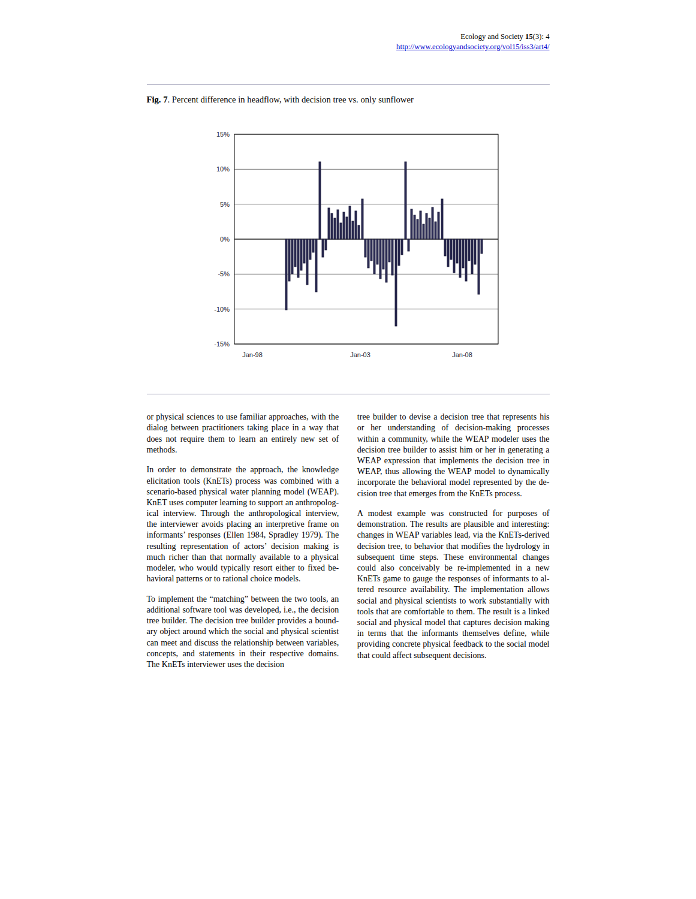Ecology and Society 15(3): 4
http://www.ecologyandsociety.org/vol15/iss3/art4/
Fig. 7. Percent difference in headflow, with decision tree vs. only sunflower
15% 10% 5% 0% -5% -10% -15% Jan-98 Jan-03 Jan-08
or physical sciences to use familiar approaches, with the dialog between practitioners taking place in a way that does not require them to learn an entirely new set of methods.
In order to demonstrate the approach, the knowledge elicitation tools (KnETs) process was combined with a scenario-based physical water planning model (WEAP). KnET uses computer learning to support an anthropological interview. Through the anthropological interview, the interviewer avoids placing an interpretive frame on informants’ responses (Ellen 1984, Spradley 1979). The resulting representation of actors’ decision making is much richer than that normally available to a physical modeler, who would typically resort either to fixed behavioral patterns or to rational choice models.
To implement the “matching” between the two tools, an additional software tool was developed, i.e., the decision tree builder. The decision tree builder provides a boundary object around which the social and physical scientist can meet and discuss the relationship between variables, concepts, and statements in their respective domains. The KnETs interviewer uses the decision
tree builder to devise a decision tree that represents his or her understanding of decision-making processes within a community, while the WEAP modeler uses the decision tree builder to assist him or her in generating a WEAP expression that implements the decision tree in WEAP, thus allowing the WEAP model to dynamically incorporate the behavioral model represented by the decision tree that emerges from the KnETs process.
A modest example was constructed for purposes of demonstration. The results are plausible and interesting: changes in WEAP variables lead, via the KnETs-derived decision tree, to behavior that modifies the hydrology in subsequent time steps. These environmental changes could also conceivably be re-implemented in a new KnETs game to gauge the responses of informants to altered resource availability. The implementation allows social and physical scientists to work substantially with tools that are comfortable to them. The result is a linked social and physical model that captures decision making in terms that the informants themselves define, while providing concrete physical feedback to the social model that could affect subsequent decisions.